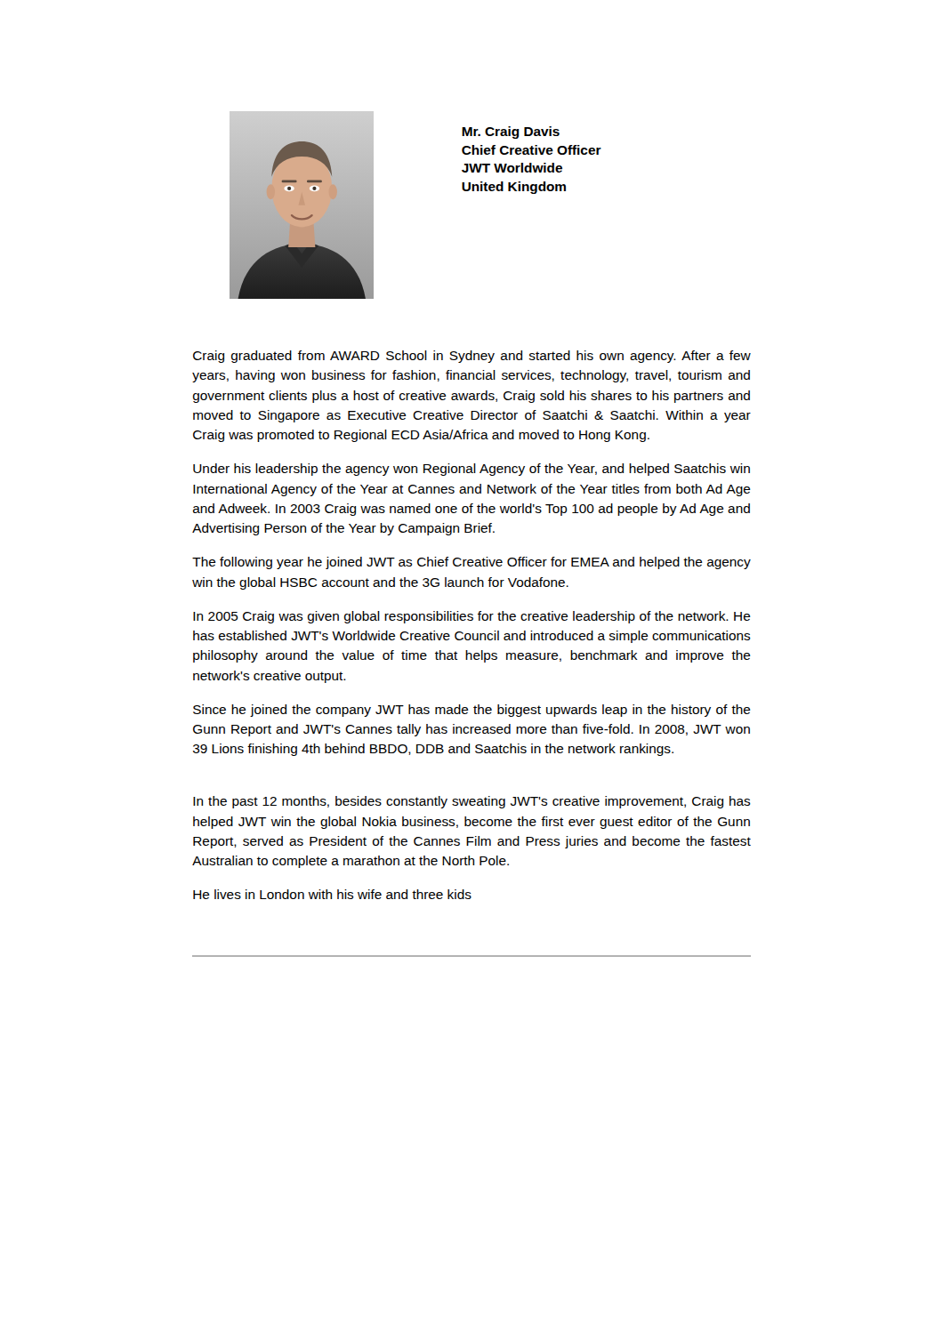Mr. Craig Davis
Chief Creative Officer
JWT Worldwide
United Kingdom
Craig graduated from AWARD School in Sydney and started his own agency. After a few years, having won business for fashion, financial services, technology, travel, tourism and government clients plus a host of creative awards, Craig sold his shares to his partners and moved to Singapore as Executive Creative Director of Saatchi & Saatchi. Within a year Craig was promoted to Regional ECD Asia/Africa and moved to Hong Kong.
Under his leadership the agency won Regional Agency of the Year, and helped Saatchis win International Agency of the Year at Cannes and Network of the Year titles from both Ad Age and Adweek. In 2003 Craig was named one of the world's Top 100 ad people by Ad Age and Advertising Person of the Year by Campaign Brief.
The following year he joined JWT as Chief Creative Officer for EMEA and helped the agency win the global HSBC account and the 3G launch for Vodafone.
In 2005 Craig was given global responsibilities for the creative leadership of the network. He has established JWT's Worldwide Creative Council and introduced a simple communications philosophy around the value of time that helps measure, benchmark and improve the network's creative output.
Since he joined the company JWT has made the biggest upwards leap in the history of the Gunn Report and JWT's Cannes tally has increased more than five-fold. In 2008, JWT won 39 Lions finishing 4th behind BBDO, DDB and Saatchis in the network rankings.
In the past 12 months, besides constantly sweating JWT's creative improvement, Craig has helped JWT win the global Nokia business, become the first ever guest editor of the Gunn Report, served as President of the Cannes Film and Press juries and become the fastest Australian to complete a marathon at the North Pole.
He lives in London with his wife and three kids